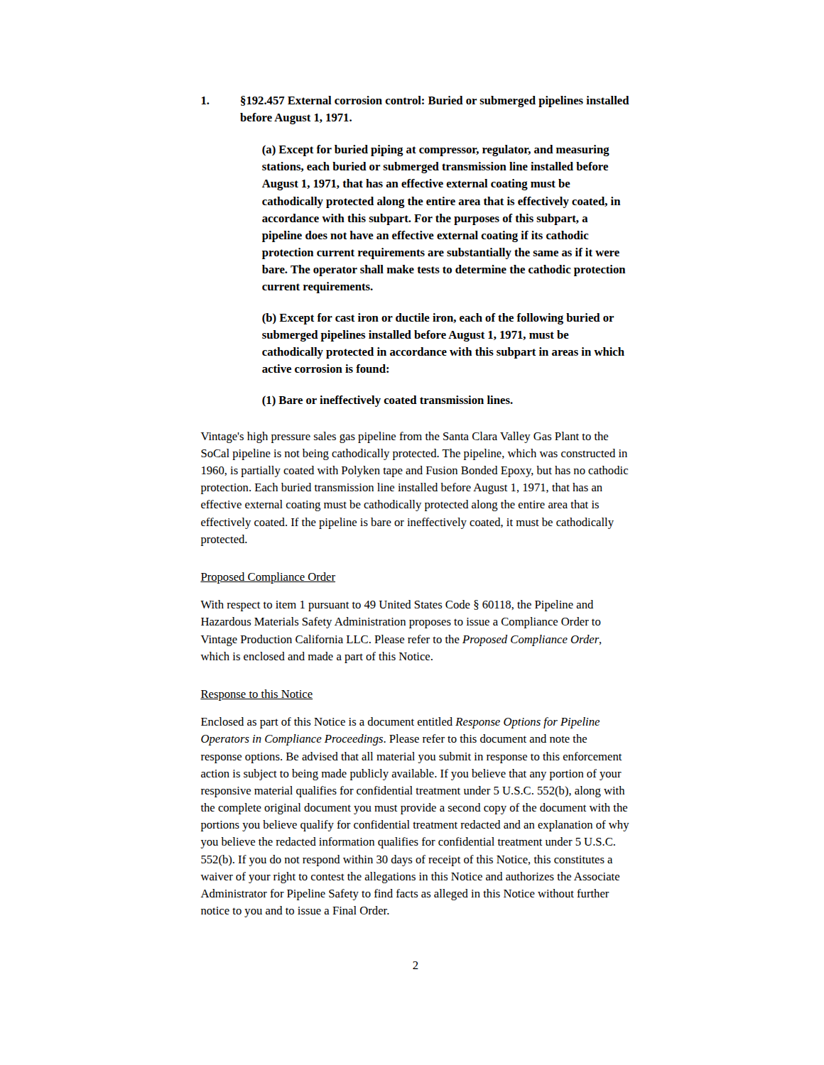1.
§192.457 External corrosion control: Buried or submerged pipelines installed before August 1, 1971.
(a) Except for buried piping at compressor, regulator, and measuring stations, each buried or submerged transmission line installed before August 1, 1971, that has an effective external coating must be cathodically protected along the entire area that is effectively coated, in accordance with this subpart. For the purposes of this subpart, a pipeline does not have an effective external coating if its cathodic protection current requirements are substantially the same as if it were bare. The operator shall make tests to determine the cathodic protection current requirements.
(b) Except for cast iron or ductile iron, each of the following buried or submerged pipelines installed before August 1, 1971, must be cathodically protected in accordance with this subpart in areas in which active corrosion is found:
(1) Bare or ineffectively coated transmission lines.
Vintage's high pressure sales gas pipeline from the Santa Clara Valley Gas Plant to the SoCal pipeline is not being cathodically protected. The pipeline, which was constructed in 1960, is partially coated with Polyken tape and Fusion Bonded Epoxy, but has no cathodic protection. Each buried transmission line installed before August 1, 1971, that has an effective external coating must be cathodically protected along the entire area that is effectively coated. If the pipeline is bare or ineffectively coated, it must be cathodically protected.
Proposed Compliance Order
With respect to item 1 pursuant to 49 United States Code § 60118, the Pipeline and Hazardous Materials Safety Administration proposes to issue a Compliance Order to Vintage Production California LLC. Please refer to the Proposed Compliance Order, which is enclosed and made a part of this Notice.
Response to this Notice
Enclosed as part of this Notice is a document entitled Response Options for Pipeline Operators in Compliance Proceedings. Please refer to this document and note the response options. Be advised that all material you submit in response to this enforcement action is subject to being made publicly available. If you believe that any portion of your responsive material qualifies for confidential treatment under 5 U.S.C. 552(b), along with the complete original document you must provide a second copy of the document with the portions you believe qualify for confidential treatment redacted and an explanation of why you believe the redacted information qualifies for confidential treatment under 5 U.S.C. 552(b). If you do not respond within 30 days of receipt of this Notice, this constitutes a waiver of your right to contest the allegations in this Notice and authorizes the Associate Administrator for Pipeline Safety to find facts as alleged in this Notice without further notice to you and to issue a Final Order.
2